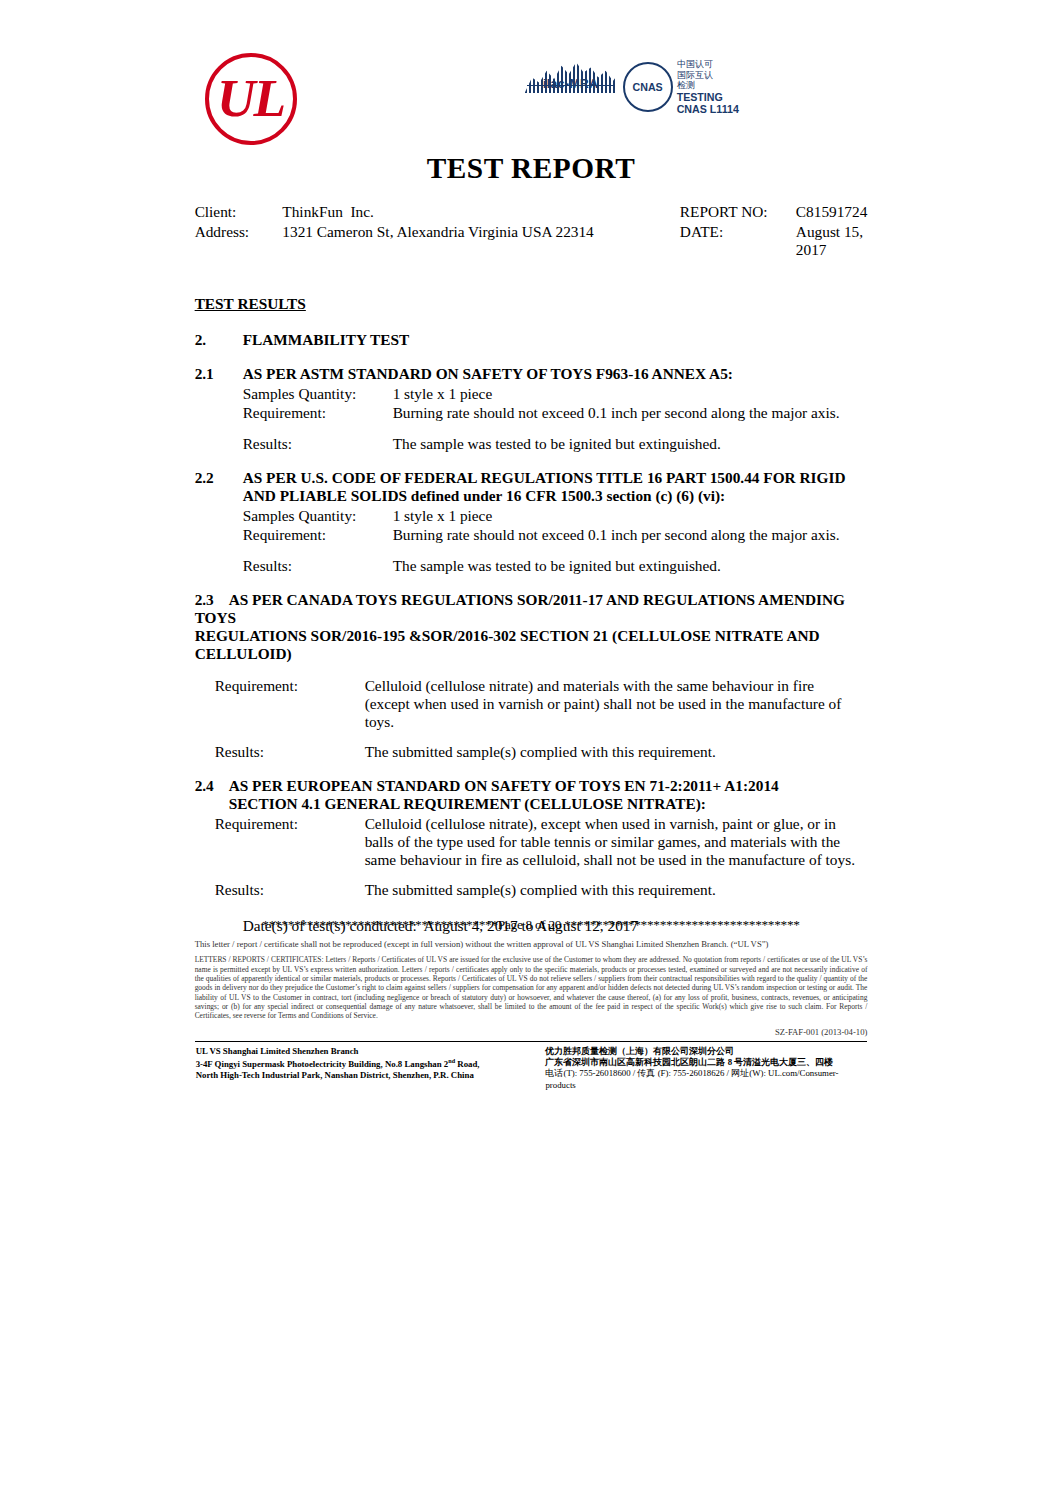UL
ilac-MRA
CNAS
中国认可
国际互认
检测
TESTING
CNAS L1114
TEST REPORT
| Client: | ThinkFun Inc. | REPORT NO: | C81591724 |
| Address: | 1321 Cameron St, Alexandria Virginia USA 22314 | DATE: | August 15, 2017 |
TEST RESULTS
2.
FLAMMABILITY TEST
2.1
AS PER ASTM STANDARD ON SAFETY OF TOYS F963-16 ANNEX A5:
Samples Quantity:
1 style x 1 piece
Requirement:
Burning rate should not exceed 0.1 inch per second along the major axis.
Results:
The sample was tested to be ignited but extinguished.
2.2
AS PER U.S. CODE OF FEDERAL REGULATIONS TITLE 16 PART 1500.44 FOR RIGID AND PLIABLE SOLIDS defined under 16 CFR 1500.3 section (c) (6) (vi):
Samples Quantity:
1 style x 1 piece
Requirement:
Burning rate should not exceed 0.1 inch per second along the major axis.
Results:
The sample was tested to be ignited but extinguished.
2.3 AS PER CANADA TOYS REGULATIONS SOR/2011-17 AND REGULATIONS AMENDING TOYS
REGULATIONS SOR/2016-195 &SOR/2016-302 SECTION 21 (CELLULOSE NITRATE AND CELLULOID)
Requirement:
Celluloid (cellulose nitrate) and materials with the same behaviour in fire
(except when used in varnish or paint) shall not be used in the manufacture of toys.
Results:
The submitted sample(s) complied with this requirement.
2.4 AS PER EUROPEAN STANDARD ON SAFETY OF TOYS EN 71-2:2011+ A1:2014
SECTION 4.1 GENERAL REQUIREMENT (CELLULOSE NITRATE):
Requirement:
Celluloid (cellulose nitrate), except when used in varnish, paint or glue, or in balls of the type used for table tennis or similar games, and materials with the same behaviour in fire as celluloid, shall not be used in the manufacture of toys.
Results:
The submitted sample(s) complied with this requirement.
Date(s) of test(s) conducted: August 4, 2017 to August 12, 2017
*************************************Page 8 of 20 *************************************
This letter / report / certificate shall not be reproduced (except in full version) without the written approval of UL VS Shanghai Limited Shenzhen Branch. (“UL VS”)
LETTERS / REPORTS / CERTIFICATES: Letters / Reports / Certificates of UL VS are issued for the exclusive use of the Customer to whom they are addressed. No quotation from reports / certificates or use of the UL VS’s name is permitted except by UL VS’s express written authorization. Letters / reports / certificates apply only to the specific materials, products or processes tested, examined or surveyed and are not necessarily indicative of the qualities of apparently identical or similar materials, products or processes. Reports / Certificates of UL VS do not relieve sellers / suppliers from their contractual responsibilities with regard to the quality / quantity of the goods in delivery nor do they prejudice the Customer’s right to claim against sellers / suppliers for compensation for any apparent and/or hidden defects not detected during UL VS’s random inspection or testing or audit. The liability of UL VS to the Customer in contract, tort (including negligence or breach of statutory duty) or howsoever, and whatever the cause thereof, (a) for any loss of profit, business, contracts, revenues, or anticipating savings; or (b) for any special indirect or consequential damage of any nature whatsoever, shall be limited to the amount of the fee paid in respect of the specific Work(s) which give rise to such claim. For Reports / Certificates, see reverse for Terms and Conditions of Service.
SZ-FAF-001 (2013-04-10)
| UL VS Shanghai Limited Shenzhen Branch 3-4F Qingyi Supermask Photoelectricity Building, No.8 Langshan 2 nd Road, North High-Tech Industrial Park, Nanshan District, Shenzhen, P.R. China | 优力胜邦质量检测（上海）有限公司深圳分公司 广东省深圳市南山区高新科技园北区朗山二路 8 号清溢光电大厦三、四楼 电话(T): 755-26018600 / 传真 (F): 755-26018626 / 网址(W): UL.com/Consumer-products |